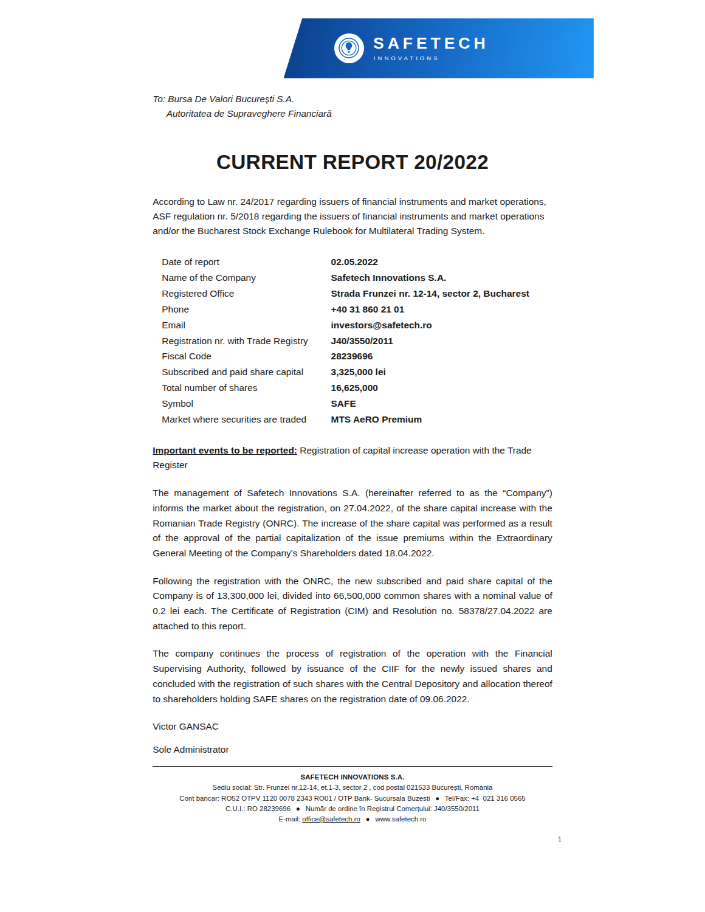SAFETECH
INNOVATIONS
To: Bursa De Valori București S.A. Autoritatea de Supraveghere Financiară
CURRENT REPORT 20/2022
According to Law nr. 24/2017 regarding issuers of financial instruments and market operations, ASF regulation nr. 5/2018 regarding the issuers of financial instruments and market operations and/or the Bucharest Stock Exchange Rulebook for Multilateral Trading System.
| Date of report | 02.05.2022 |
| Name of the Company | Safetech Innovations S.A. |
| Registered Office | Strada Frunzei nr. 12-14, sector 2, Bucharest |
| Phone | +40 31 860 21 01 |
| Email | investors@safetech.ro |
| Registration nr. with Trade Registry | J40/3550/2011 |
| Fiscal Code | 28239696 |
| Subscribed and paid share capital | 3,325,000 lei |
| Total number of shares | 16,625,000 |
| Symbol | SAFE |
| Market where securities are traded | MTS AeRO Premium |
Important events to be reported: Registration of capital increase operation with the Trade Register
The management of Safetech Innovations S.A. (hereinafter referred to as the “Company”) informs the market about the registration, on 27.04.2022, of the share capital increase with the Romanian Trade Registry (ONRC). The increase of the share capital was performed as a result of the approval of the partial capitalization of the issue premiums within the Extraordinary General Meeting of the Company's Shareholders dated 18.04.2022.
Following the registration with the ONRC, the new subscribed and paid share capital of the Company is of 13,300,000 lei, divided into 66,500,000 common shares with a nominal value of 0.2 lei each. The Certificate of Registration (CIM) and Resolution no. 58378/27.04.2022 are attached to this report.
The company continues the process of registration of the operation with the Financial Supervising Authority, followed by issuance of the CIIF for the newly issued shares and concluded with the registration of such shares with the Central Depository and allocation thereof to shareholders holding SAFE shares on the registration date of 09.06.2022.
Victor GANSAC
Sole Administrator
SAFETECH INNOVATIONS S.A.
Sediu social: Str. Frunzei nr.12-14, et.1-3, sector 2 , cod postal 021533 București, Romania
Cont bancar: RO52 OTPV 1120 0078 2343 RO01 / OTP Bank- Sucursala Buzesti ● Tel/Fax: +4 021 316 0565
C.U.I.: RO 28239696 ● Număr de ordine în Registrul Comerțului: J40/3550/2011
E-mail: office@safetech.ro ● www.safetech.ro
1